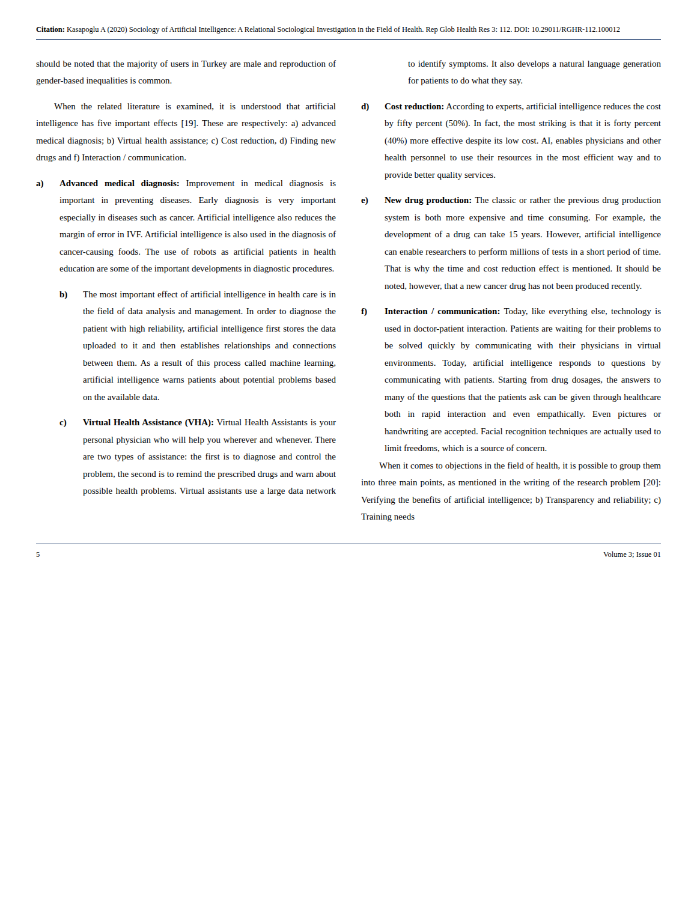Citation: Kasapoglu A (2020) Sociology of Artificial Intelligence: A Relational Sociological Investigation in the Field of Health. Rep Glob Health Res 3: 112. DOI: 10.29011/RGHR-112.100012
should be noted that the majority of users in Turkey are male and reproduction of gender-based inequalities is common.
When the related literature is examined, it is understood that artificial intelligence has five important effects [19]. These are respectively: a) advanced medical diagnosis; b) Virtual health assistance; c) Cost reduction, d) Finding new drugs and f) Interaction / communication.
a) Advanced medical diagnosis: Improvement in medical diagnosis is important in preventing diseases. Early diagnosis is very important especially in diseases such as cancer. Artificial intelligence also reduces the margin of error in IVF. Artificial intelligence is also used in the diagnosis of cancer-causing foods. The use of robots as artificial patients in health education are some of the important developments in diagnostic procedures.
b) The most important effect of artificial intelligence in health care is in the field of data analysis and management. In order to diagnose the patient with high reliability, artificial intelligence first stores the data uploaded to it and then establishes relationships and connections between them. As a result of this process called machine learning, artificial intelligence warns patients about potential problems based on the available data.
c) Virtual Health Assistance (VHA): Virtual Health Assistants is your personal physician who will help you wherever and whenever. There are two types of assistance: the first is to diagnose and control the problem, the second is to remind the prescribed drugs and warn about possible health problems. Virtual assistants use a large data network to identify symptoms. It also develops a natural language generation for patients to do what they say.
d) Cost reduction: According to experts, artificial intelligence reduces the cost by fifty percent (50%). In fact, the most striking is that it is forty percent (40%) more effective despite its low cost. AI, enables physicians and other health personnel to use their resources in the most efficient way and to provide better quality services.
e) New drug production: The classic or rather the previous drug production system is both more expensive and time consuming. For example, the development of a drug can take 15 years. However, artificial intelligence can enable researchers to perform millions of tests in a short period of time. That is why the time and cost reduction effect is mentioned. It should be noted, however, that a new cancer drug has not been produced recently.
f) Interaction / communication: Today, like everything else, technology is used in doctor-patient interaction. Patients are waiting for their problems to be solved quickly by communicating with their physicians in virtual environments. Today, artificial intelligence responds to questions by communicating with patients. Starting from drug dosages, the answers to many of the questions that the patients ask can be given through healthcare both in rapid interaction and even empathically. Even pictures or handwriting are accepted. Facial recognition techniques are actually used to limit freedoms, which is a source of concern.
When it comes to objections in the field of health, it is possible to group them into three main points, as mentioned in the writing of the research problem [20]: Verifying the benefits of artificial intelligence; b) Transparency and reliability; c) Training needs
5 Volume 3; Issue 01